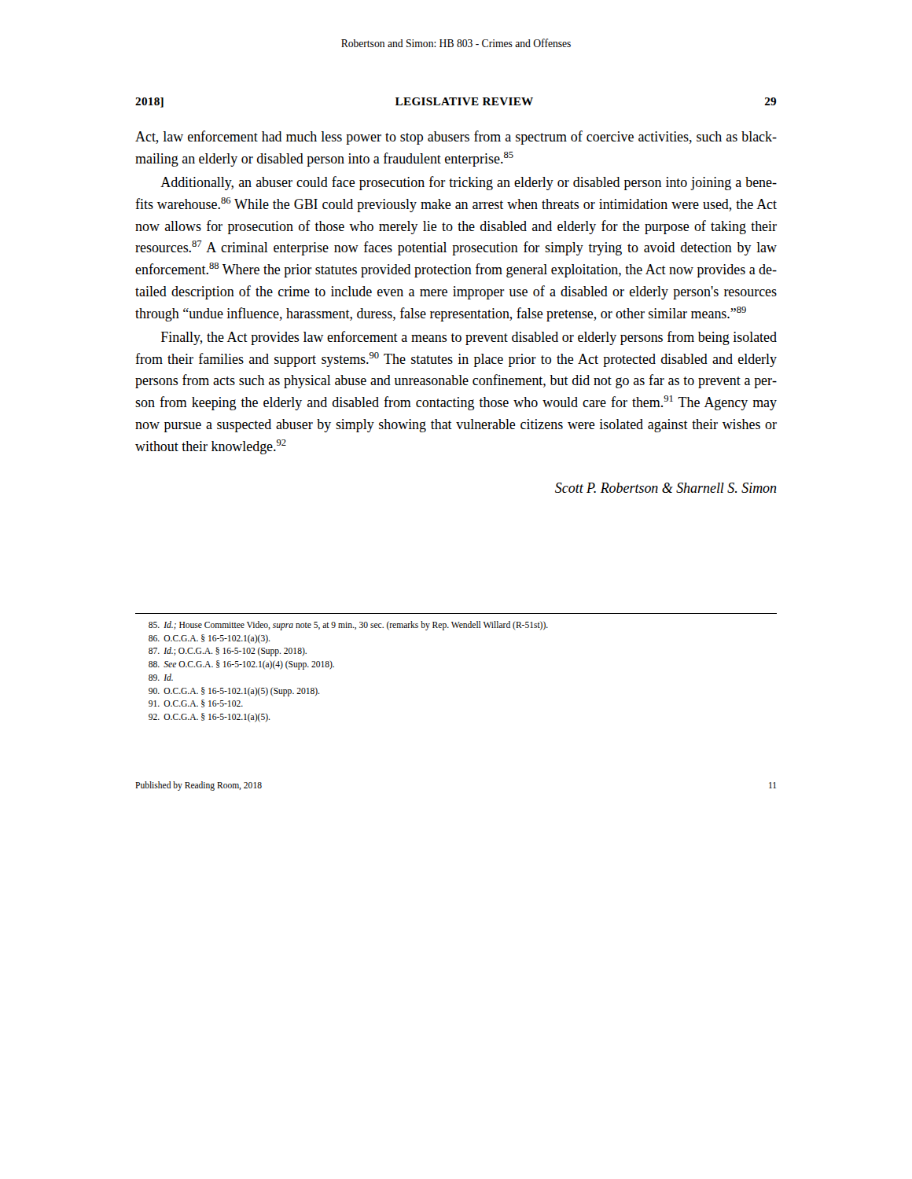Robertson and Simon: HB 803 - Crimes and Offenses
2018] LEGISLATIVE REVIEW 29
Act, law enforcement had much less power to stop abusers from a spectrum of coercive activities, such as blackmailing an elderly or disabled person into a fraudulent enterprise.85
Additionally, an abuser could face prosecution for tricking an elderly or disabled person into joining a benefits warehouse.86 While the GBI could previously make an arrest when threats or intimidation were used, the Act now allows for prosecution of those who merely lie to the disabled and elderly for the purpose of taking their resources.87 A criminal enterprise now faces potential prosecution for simply trying to avoid detection by law enforcement.88 Where the prior statutes provided protection from general exploitation, the Act now provides a detailed description of the crime to include even a mere improper use of a disabled or elderly person's resources through “undue influence, harassment, duress, false representation, false pretense, or other similar means.”89
Finally, the Act provides law enforcement a means to prevent disabled or elderly persons from being isolated from their families and support systems.90 The statutes in place prior to the Act protected disabled and elderly persons from acts such as physical abuse and unreasonable confinement, but did not go as far as to prevent a person from keeping the elderly and disabled from contacting those who would care for them.91 The Agency may now pursue a suspected abuser by simply showing that vulnerable citizens were isolated against their wishes or without their knowledge.92
Scott P. Robertson & Sharnell S. Simon
85. Id.; House Committee Video, supra note 5, at 9 min., 30 sec. (remarks by Rep. Wendell Willard (R-51st)).
86. O.C.G.A. § 16-5-102.1(a)(3).
87. Id.; O.C.G.A. § 16-5-102 (Supp. 2018).
88. See O.C.G.A. § 16-5-102.1(a)(4) (Supp. 2018).
89. Id.
90. O.C.G.A. § 16-5-102.1(a)(5) (Supp. 2018).
91. O.C.G.A. § 16-5-102.
92. O.C.G.A. § 16-5-102.1(a)(5).
Published by Reading Room, 2018 11